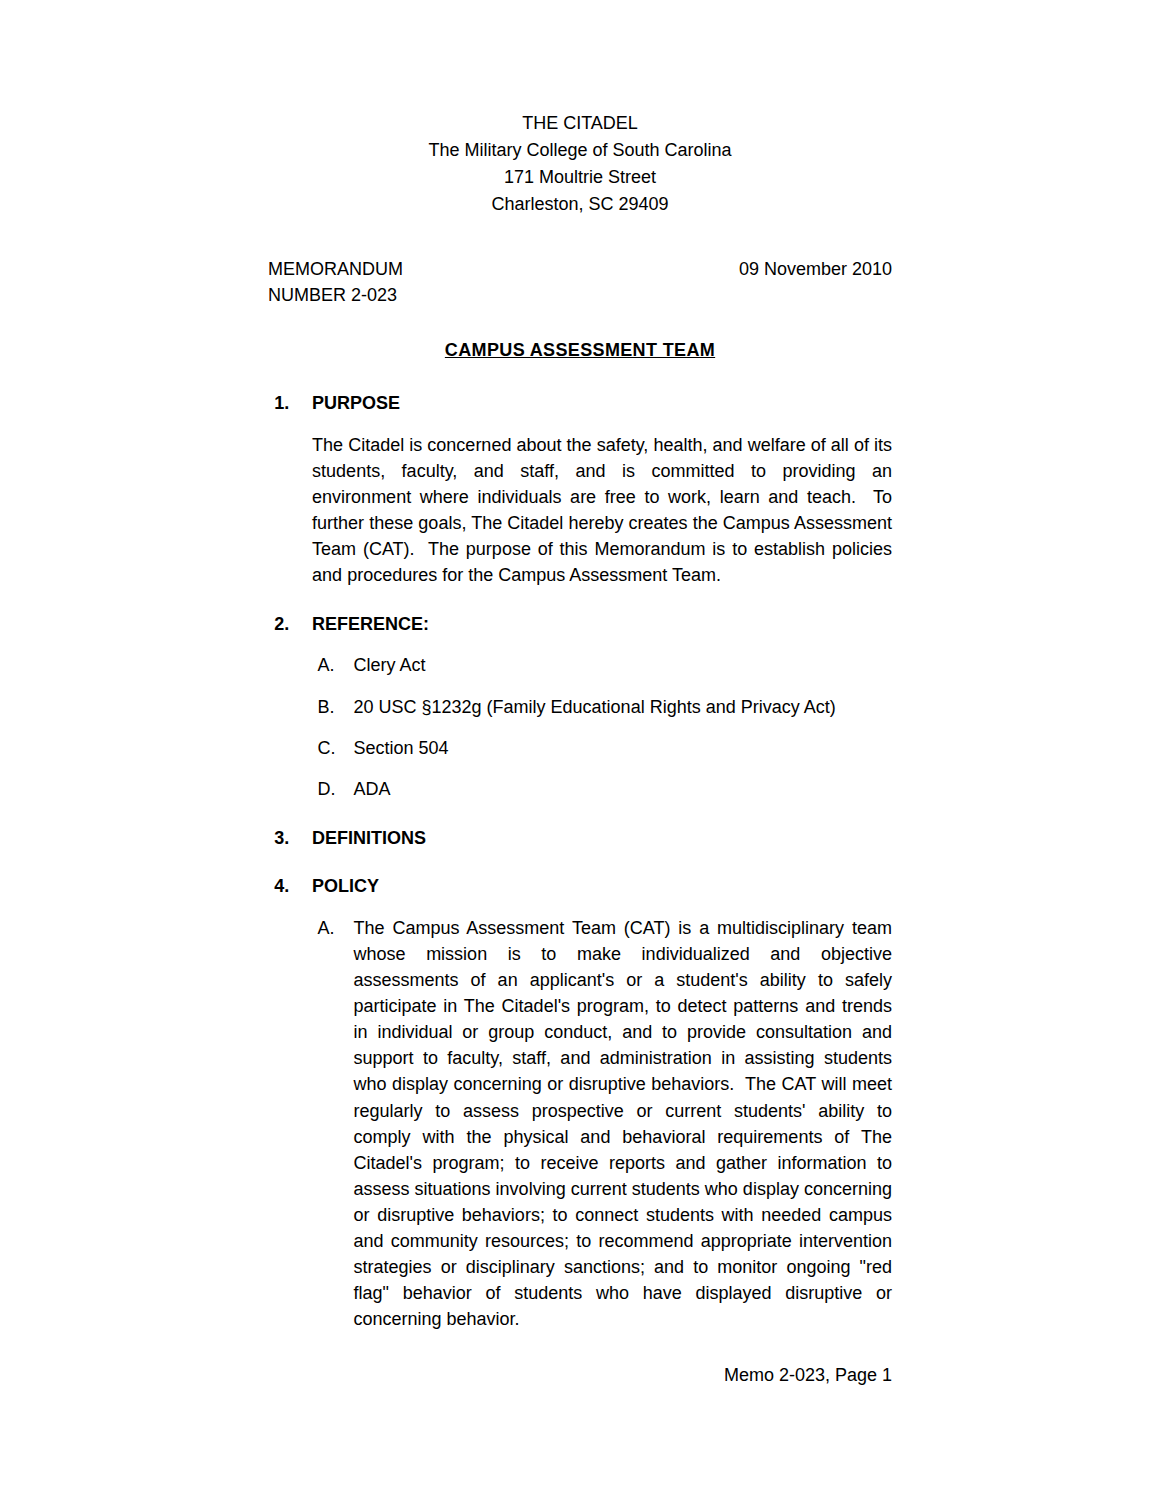THE CITADEL
The Military College of South Carolina
171 Moultrie Street
Charleston, SC 29409
MEMORANDUM
NUMBER 2-023
09 November 2010
CAMPUS ASSESSMENT TEAM
PURPOSE
The Citadel is concerned about the safety, health, and welfare of all of its students, faculty, and staff, and is committed to providing an environment where individuals are free to work, learn and teach. To further these goals, The Citadel hereby creates the Campus Assessment Team (CAT). The purpose of this Memorandum is to establish policies and procedures for the Campus Assessment Team.
REFERENCE:
Clery Act
20 USC §1232g (Family Educational Rights and Privacy Act)
Section 504
ADA
DEFINITIONS
POLICY
The Campus Assessment Team (CAT) is a multidisciplinary team whose mission is to make individualized and objective assessments of an applicant's or a student's ability to safely participate in The Citadel's program, to detect patterns and trends in individual or group conduct, and to provide consultation and support to faculty, staff, and administration in assisting students who display concerning or disruptive behaviors. The CAT will meet regularly to assess prospective or current students' ability to comply with the physical and behavioral requirements of The Citadel's program; to receive reports and gather information to assess situations involving current students who display concerning or disruptive behaviors; to connect students with needed campus and community resources; to recommend appropriate intervention strategies or disciplinary sanctions; and to monitor ongoing "red flag" behavior of students who have displayed disruptive or concerning behavior.
Memo 2-023, Page 1